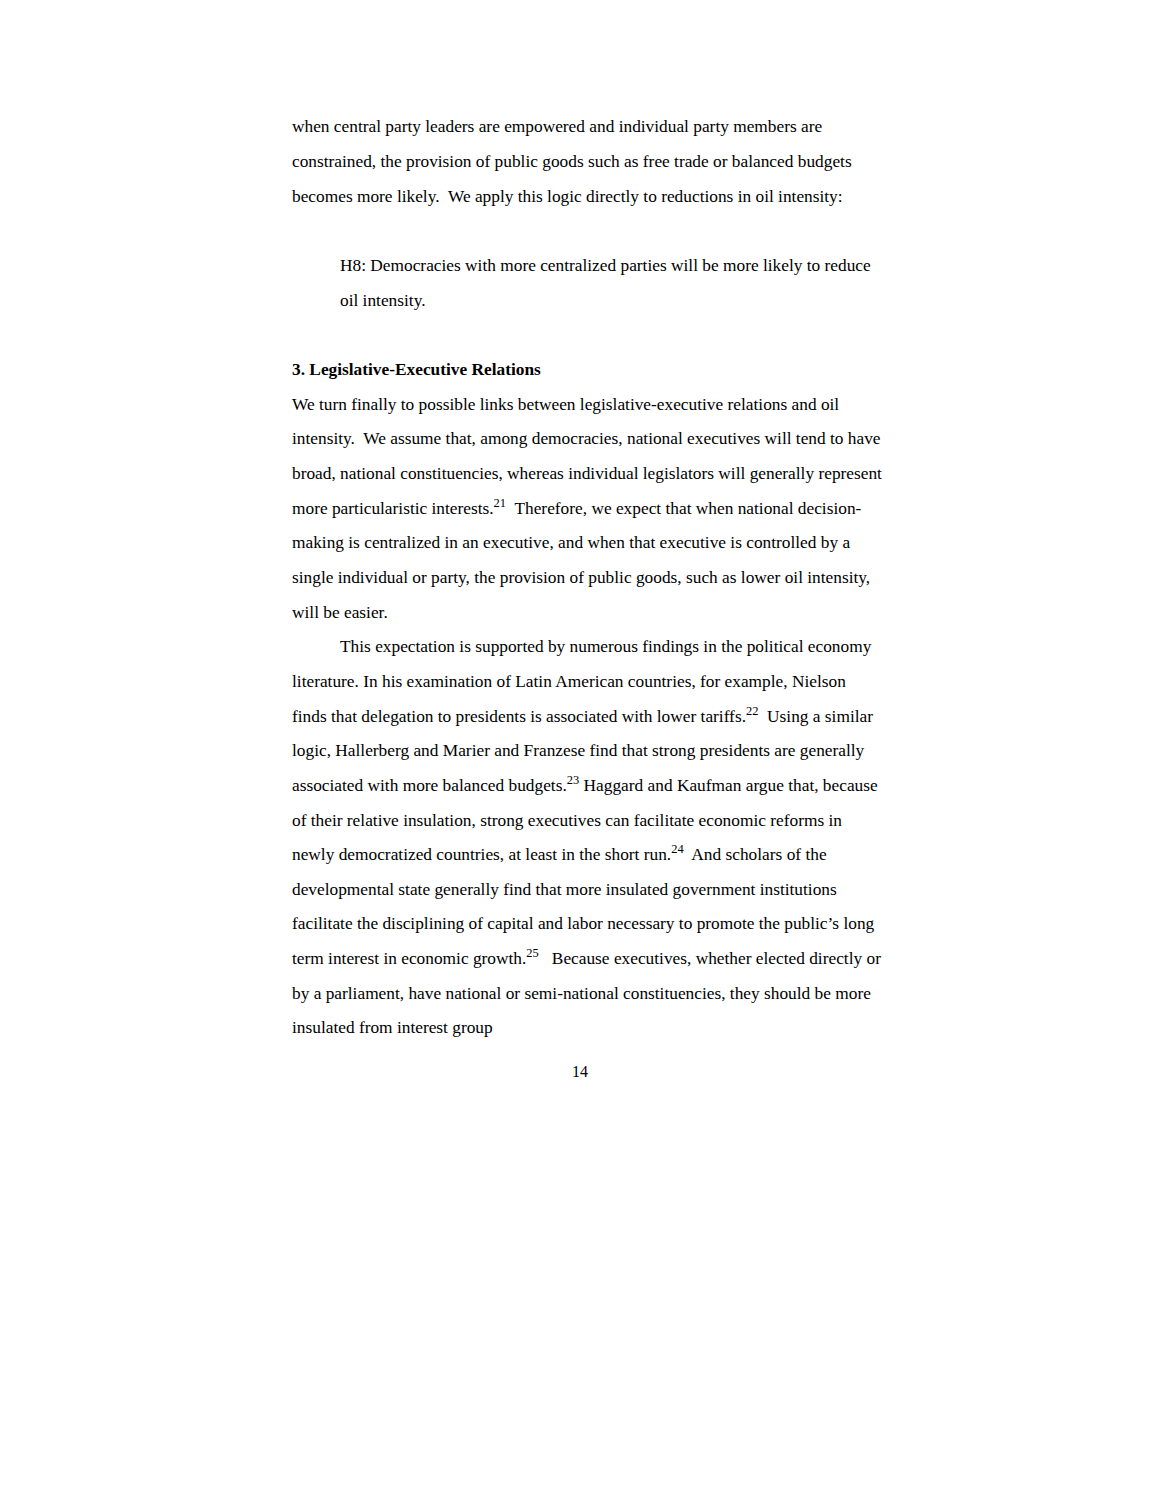when central party leaders are empowered and individual party members are constrained, the provision of public goods such as free trade or balanced budgets becomes more likely. We apply this logic directly to reductions in oil intensity:
H8: Democracies with more centralized parties will be more likely to reduce oil intensity.
3. Legislative-Executive Relations
We turn finally to possible links between legislative-executive relations and oil intensity. We assume that, among democracies, national executives will tend to have broad, national constituencies, whereas individual legislators will generally represent more particularistic interests.21 Therefore, we expect that when national decision-making is centralized in an executive, and when that executive is controlled by a single individual or party, the provision of public goods, such as lower oil intensity, will be easier.
This expectation is supported by numerous findings in the political economy literature. In his examination of Latin American countries, for example, Nielson finds that delegation to presidents is associated with lower tariffs.22 Using a similar logic, Hallerberg and Marier and Franzese find that strong presidents are generally associated with more balanced budgets.23 Haggard and Kaufman argue that, because of their relative insulation, strong executives can facilitate economic reforms in newly democratized countries, at least in the short run.24 And scholars of the developmental state generally find that more insulated government institutions facilitate the disciplining of capital and labor necessary to promote the public’s long term interest in economic growth.25 Because executives, whether elected directly or by a parliament, have national or semi-national constituencies, they should be more insulated from interest group
14